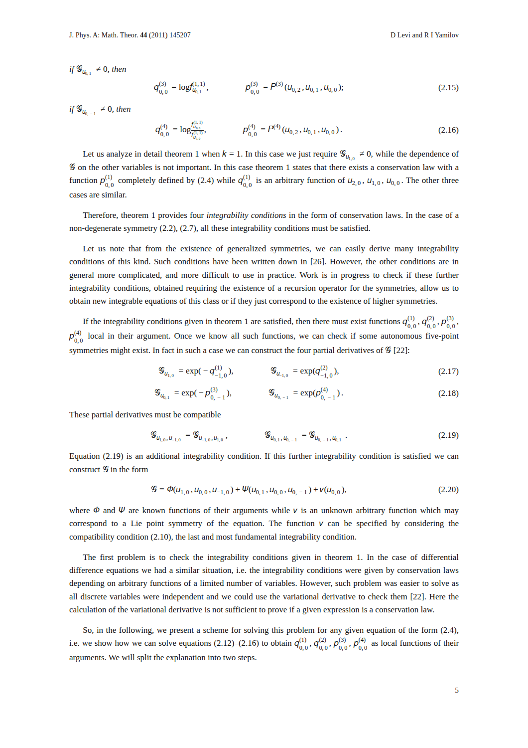J. Phys. A: Math. Theor. 44 (2011) 145207 D Levi and R I Yamilov
if 𝒢u0,1≠0, then
q0,0(3) = log fu0,1(1,1) , p0,0(3) = P(3) (u0,2,u0,1,u0,0);
(2.15)
if 𝒢u0,−1≠0, then
q0,0(4) = log fu0,0(1,1) fu1,0(1,1) , p0,0(4) = P(4) (u0,2,u0,1,u0,0).
(2.16)
Let us analyze in detail theorem 1 when k=1. In this case we just require 𝒢u1,0≠0, while the dependence of 𝒢 on the other variables is not important. In this case theorem 1 states that there exists a conservation law with a function p0,0(1) completely defined by (2.4) while q0,0(1) is an arbitrary function of u2,0, u1,0, u0,0. The other three cases are similar.
Therefore, theorem 1 provides four integrability conditions in the form of conservation laws. In the case of a non-degenerate symmetry (2.2), (2.7), all these integrability conditions must be satisfied.
Let us note that from the existence of generalized symmetries, we can easily derive many integrability conditions of this kind. Such conditions have been written down in [26]. However, the other conditions are in general more complicated, and more difficult to use in practice. Work is in progress to check if these further integrability conditions, obtained requiring the existence of a recursion operator for the symmetries, allow us to obtain new integrable equations of this class or if they just correspond to the existence of higher symmetries.
If the integrability conditions given in theorem 1 are satisfied, then there must exist functions q0,0(1), q0,0(2), p0,0(3), p0,0(4) local in their argument. Once we know all such functions, we can check if some autonomous five-point symmetries might exist. In fact in such a case we can construct the four partial derivatives of 𝒢 [22]:
𝒢u1,0 = exp (−q−1,0(1)) , 𝒢u−1,0 = exp (q−1,0(2)) ,
(2.17)
𝒢u0,1 = exp (−p0,−1(3)) , 𝒢u0,−1 = exp (p0,−1(4)) .
(2.18)
These partial derivatives must be compatible
𝒢u1,0,u−1,0 = 𝒢u−1,0,u1,0 , 𝒢u0,1,u0,−1 = 𝒢u0,−1,u0,1 .
(2.19)
Equation (2.19) is an additional integrability condition. If this further integrability condition is satisfied we can construct 𝒢 in the form
𝒢= Φ(u1,0,u0,0,u−1,0) + Ψ(u0,1,u0,0,u0,−1) + ν(u0,0),
(2.20)
where Φ and Ψ are known functions of their arguments while ν is an unknown arbitrary function which may correspond to a Lie point symmetry of the equation. The function ν can be specified by considering the compatibility condition (2.10), the last and most fundamental integrability condition.
The first problem is to check the integrability conditions given in theorem 1. In the case of differential difference equations we had a similar situation, i.e. the integrability conditions were given by conservation laws depending on arbitrary functions of a limited number of variables. However, such problem was easier to solve as all discrete variables were independent and we could use the variational derivative to check them [22]. Here the calculation of the variational derivative is not sufficient to prove if a given expression is a conservation law.
So, in the following, we present a scheme for solving this problem for any given equation of the form (2.4), i.e. we show how we can solve equations (2.12)–(2.16) to obtain q0,0(1), q0,0(2), p0,0(3), p0,0(4) as local functions of their arguments. We will split the explanation into two steps.
5